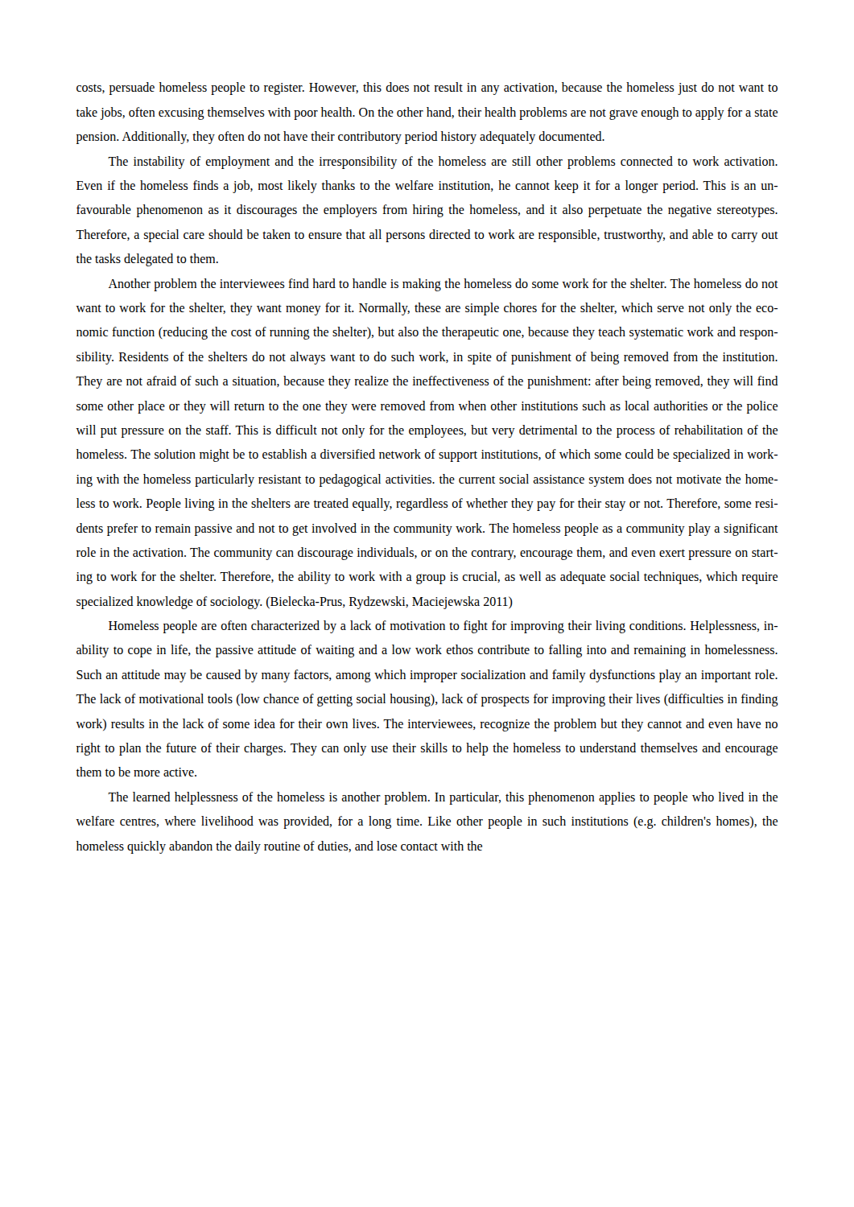costs, persuade homeless people to register. However, this does not result in any activation, because the homeless just do not want to take jobs, often excusing themselves with poor health. On the other hand, their health problems are not grave enough to apply for a state pension. Additionally, they often do not have their contributory period history adequately documented.
The instability of employment and the irresponsibility of the homeless are still other problems connected to work activation. Even if the homeless finds a job, most likely thanks to the welfare institution, he cannot keep it for a longer period. This is an unfavourable phenomenon as it discourages the employers from hiring the homeless, and it also perpetuate the negative stereotypes. Therefore, a special care should be taken to ensure that all persons directed to work are responsible, trustworthy, and able to carry out the tasks delegated to them.
Another problem the interviewees find hard to handle is making the homeless do some work for the shelter. The homeless do not want to work for the shelter, they want money for it. Normally, these are simple chores for the shelter, which serve not only the economic function (reducing the cost of running the shelter), but also the therapeutic one, because they teach systematic work and responsibility. Residents of the shelters do not always want to do such work, in spite of punishment of being removed from the institution. They are not afraid of such a situation, because they realize the ineffectiveness of the punishment: after being removed, they will find some other place or they will return to the one they were removed from when other institutions such as local authorities or the police will put pressure on the staff. This is difficult not only for the employees, but very detrimental to the process of rehabilitation of the homeless. The solution might be to establish a diversified network of support institutions, of which some could be specialized in working with the homeless particularly resistant to pedagogical activities. the current social assistance system does not motivate the homeless to work. People living in the shelters are treated equally, regardless of whether they pay for their stay or not. Therefore, some residents prefer to remain passive and not to get involved in the community work. The homeless people as a community play a significant role in the activation. The community can discourage individuals, or on the contrary, encourage them, and even exert pressure on starting to work for the shelter. Therefore, the ability to work with a group is crucial, as well as adequate social techniques, which require specialized knowledge of sociology. (Bielecka-Prus, Rydzewski, Maciejewska 2011)
Homeless people are often characterized by a lack of motivation to fight for improving their living conditions. Helplessness, inability to cope in life, the passive attitude of waiting and a low work ethos contribute to falling into and remaining in homelessness. Such an attitude may be caused by many factors, among which improper socialization and family dysfunctions play an important role. The lack of motivational tools (low chance of getting social housing), lack of prospects for improving their lives (difficulties in finding work) results in the lack of some idea for their own lives. The interviewees, recognize the problem but they cannot and even have no right to plan the future of their charges. They can only use their skills to help the homeless to understand themselves and encourage them to be more active.
The learned helplessness of the homeless is another problem. In particular, this phenomenon applies to people who lived in the welfare centres, where livelihood was provided, for a long time. Like other people in such institutions (e.g. children's homes), the homeless quickly abandon the daily routine of duties, and lose contact with the